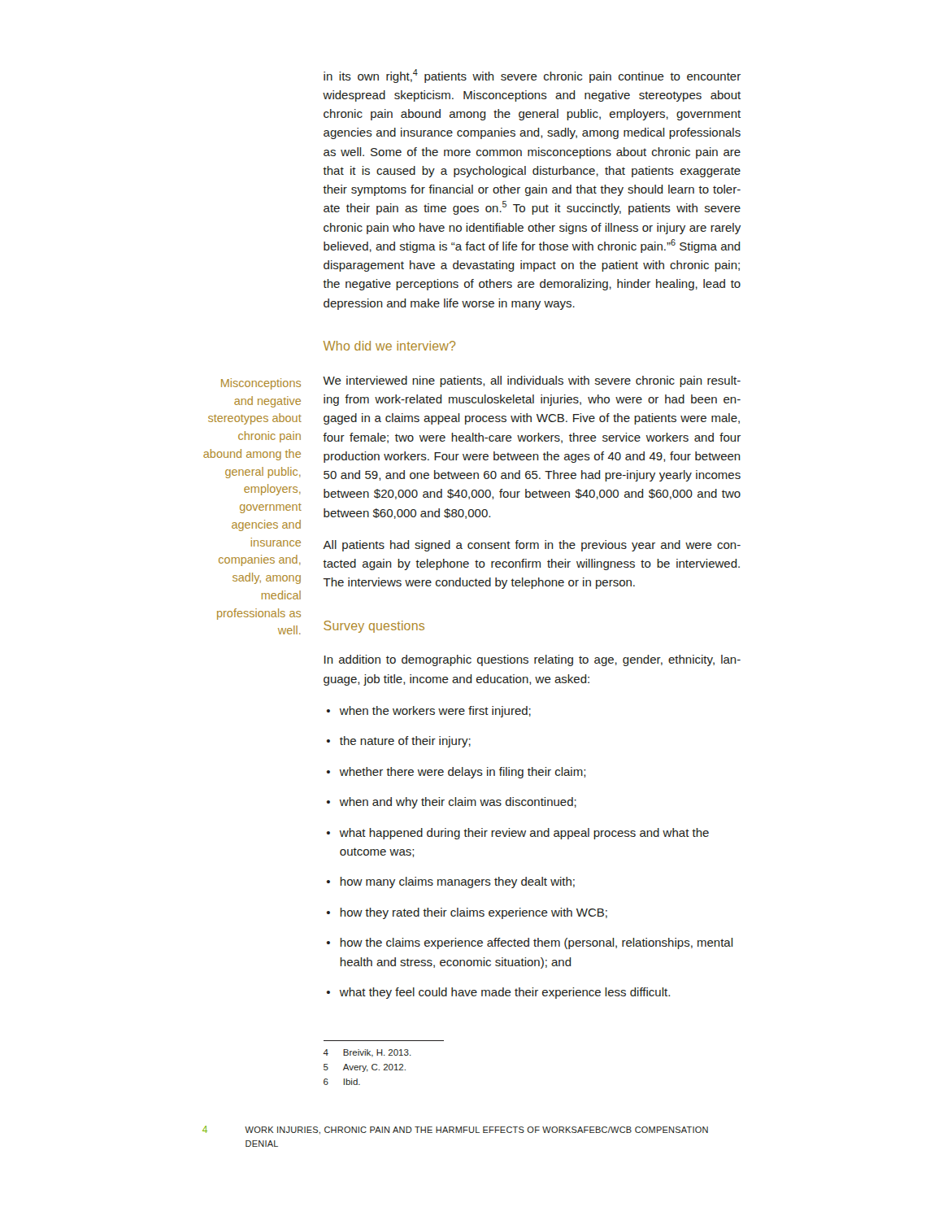Misconceptions and negative stereotypes about chronic pain abound among the general public, employers, government agencies and insurance companies and, sadly, among medical professionals as well.
in its own right,4 patients with severe chronic pain continue to encounter widespread skepticism. Misconceptions and negative stereotypes about chronic pain abound among the general public, employers, government agencies and insurance companies and, sadly, among medical professionals as well. Some of the more common misconceptions about chronic pain are that it is caused by a psychological disturbance, that patients exaggerate their symptoms for financial or other gain and that they should learn to tolerate their pain as time goes on.5 To put it succinctly, patients with severe chronic pain who have no identifiable other signs of illness or injury are rarely believed, and stigma is “a fact of life for those with chronic pain.”6 Stigma and disparagement have a devastating impact on the patient with chronic pain; the negative perceptions of others are demoralizing, hinder healing, lead to depression and make life worse in many ways.
Who did we interview?
We interviewed nine patients, all individuals with severe chronic pain resulting from work-related musculoskeletal injuries, who were or had been engaged in a claims appeal process with WCB. Five of the patients were male, four female; two were health-care workers, three service workers and four production workers. Four were between the ages of 40 and 49, four between 50 and 59, and one between 60 and 65. Three had pre-injury yearly incomes between $20,000 and $40,000, four between $40,000 and $60,000 and two between $60,000 and $80,000.
All patients had signed a consent form in the previous year and were contacted again by telephone to reconfirm their willingness to be interviewed. The interviews were conducted by telephone or in person.
Survey questions
In addition to demographic questions relating to age, gender, ethnicity, language, job title, income and education, we asked:
when the workers were first injured;
the nature of their injury;
whether there were delays in filing their claim;
when and why their claim was discontinued;
what happened during their review and appeal process and what the outcome was;
how many claims managers they dealt with;
how they rated their claims experience with WCB;
how the claims experience affected them (personal, relationships, mental health and stress, economic situation); and
what they feel could have made their experience less difficult.
| 4 | Breivik, H. 2013. |
| 5 | Avery, C. 2012. |
| 6 | Ibid. |
4
Work Injuries, Chronic Pain and the Harmful Effects of WorkSafeBC/WCB Compensation Denial